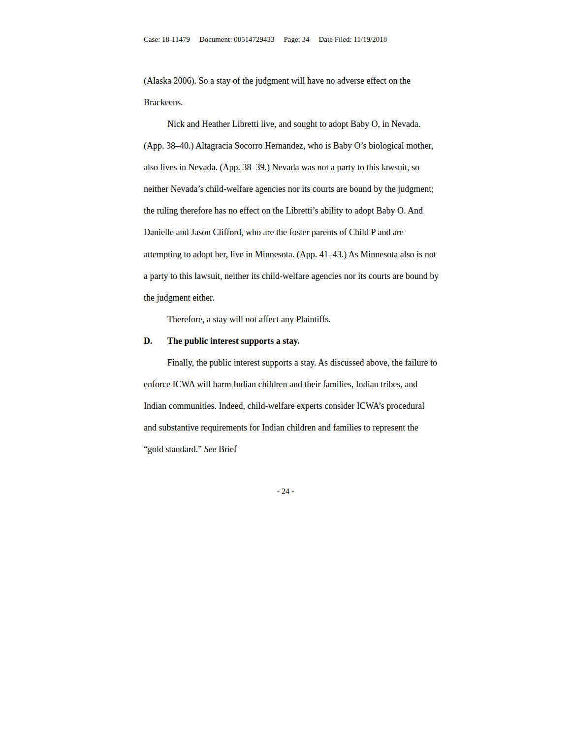Case: 18-11479 Document: 00514729433 Page: 34 Date Filed: 11/19/2018
(Alaska 2006). So a stay of the judgment will have no adverse effect on the Brackeens.
Nick and Heather Libretti live, and sought to adopt Baby O, in Nevada. (App. 38–40.) Altagracia Socorro Hernandez, who is Baby O’s biological mother, also lives in Nevada. (App. 38–39.) Nevada was not a party to this lawsuit, so neither Nevada’s child-welfare agencies nor its courts are bound by the judgment; the ruling therefore has no effect on the Libretti’s ability to adopt Baby O. And Danielle and Jason Clifford, who are the foster parents of Child P and are attempting to adopt her, live in Minnesota. (App. 41–43.) As Minnesota also is not a party to this lawsuit, neither its child-welfare agencies nor its courts are bound by the judgment either.
Therefore, a stay will not affect any Plaintiffs.
D. The public interest supports a stay.
Finally, the public interest supports a stay. As discussed above, the failure to enforce ICWA will harm Indian children and their families, Indian tribes, and Indian communities. Indeed, child-welfare experts consider ICWA’s procedural and substantive requirements for Indian children and families to represent the “gold standard.” See Brief
- 24 -